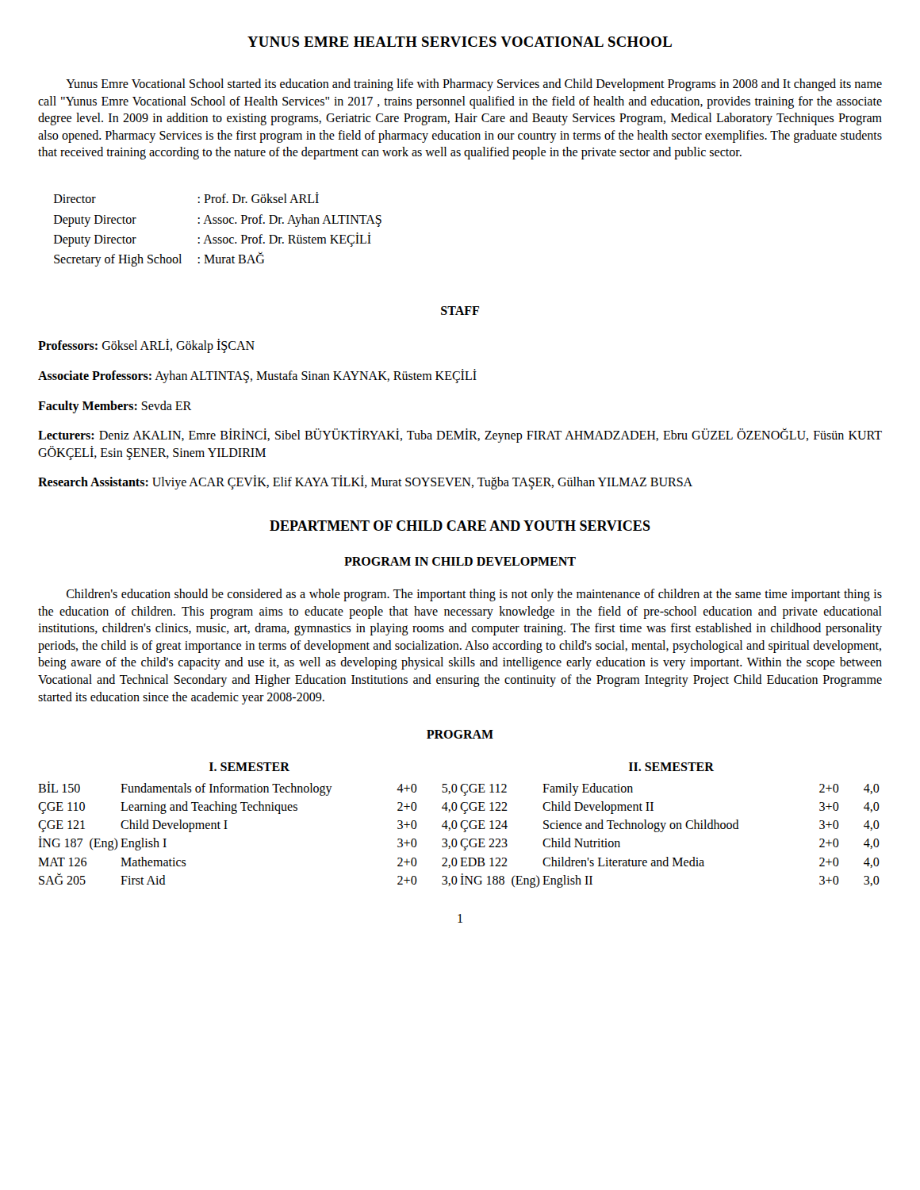YUNUS EMRE HEALTH SERVICES VOCATIONAL SCHOOL
Yunus Emre Vocational School started its education and training life with Pharmacy Services and Child Development Programs in 2008 and It changed its name call "Yunus Emre Vocational School of Health Services" in 2017 , trains personnel qualified in the field of health and education, provides training for the associate degree level. In 2009 in addition to existing programs, Geriatric Care Program, Hair Care and Beauty Services Program, Medical Laboratory Techniques Program also opened. Pharmacy Services is the first program in the field of pharmacy education in our country in terms of the health sector exemplifies. The graduate students that received training according to the nature of the department can work as well as qualified people in the private sector and public sector.
| Director | : Prof. Dr. Göksel ARLİ |
| Deputy Director | : Assoc. Prof. Dr. Ayhan ALTINTAŞ |
| Deputy Director | : Assoc. Prof. Dr. Rüstem KEÇİLİ |
| Secretary of High School | : Murat BAĞ |
STAFF
Professors: Göksel ARLİ, Gökalp İŞCAN
Associate Professors: Ayhan ALTINTAŞ, Mustafa Sinan KAYNAK, Rüstem KEÇİLİ
Faculty Members: Sevda ER
Lecturers: Deniz AKALIN, Emre BİRİNCİ, Sibel BÜYÜKTİRYAKİ, Tuba DEMİR, Zeynep FIRAT AHMADZADEH, Ebru GÜZEL ÖZENOĞLU, Füsün KURT GÖKÇELİ, Esin ŞENER, Sinem YILDIRIM
Research Assistants: Ulviye ACAR ÇEVİK, Elif KAYA TİLKİ, Murat SOYSEVEN, Tuğba TAŞER, Gülhan YILMAZ BURSA
DEPARTMENT OF CHILD CARE AND YOUTH SERVICES
PROGRAM IN CHILD DEVELOPMENT
Children's education should be considered as a whole program. The important thing is not only the maintenance of children at the same time important thing is the education of children. This program aims to educate people that have necessary knowledge in the field of pre-school education and private educational institutions, children's clinics, music, art, drama, gymnastics in playing rooms and computer training. The first time was first established in childhood personality periods, the child is of great importance in terms of development and socialization. Also according to child's social, mental, psychological and spiritual development, being aware of the child's capacity and use it, as well as developing physical skills and intelligence early education is very important. Within the scope between Vocational and Technical Secondary and Higher Education Institutions and ensuring the continuity of the Program Integrity Project Child Education Programme started its education since the academic year 2008-2009.
PROGRAM
| I. SEMESTER / BİL 150 / Fundamentals of Information Technology / 4+0 / 5,0 / / ÇGE 110 / Learning and Teaching Techniques / 2+0 / 4,0 / / ÇGE 121 / Child Development I / 3+0 / 4,0 / / İNG 187 (Eng) / English I / 3+0 / 3,0 / / MAT 126 / Mathematics / 2+0 / 2,0 / / SAĞ 205 / First Aid / 2+0 / 3,0 / | II. SEMESTER / ÇGE 112 / Family Education / 2+0 / 4,0 / / ÇGE 122 / Child Development II / 3+0 / 4,0 / / ÇGE 124 / Science and Technology on Childhood / 3+0 / 4,0 / / ÇGE 223 / Child Nutrition / 2+0 / 4,0 / / EDB 122 / Children's Literature and Media / 2+0 / 4,0 / / İNG 188 (Eng) / English II / 3+0 / 3,0 / |
1